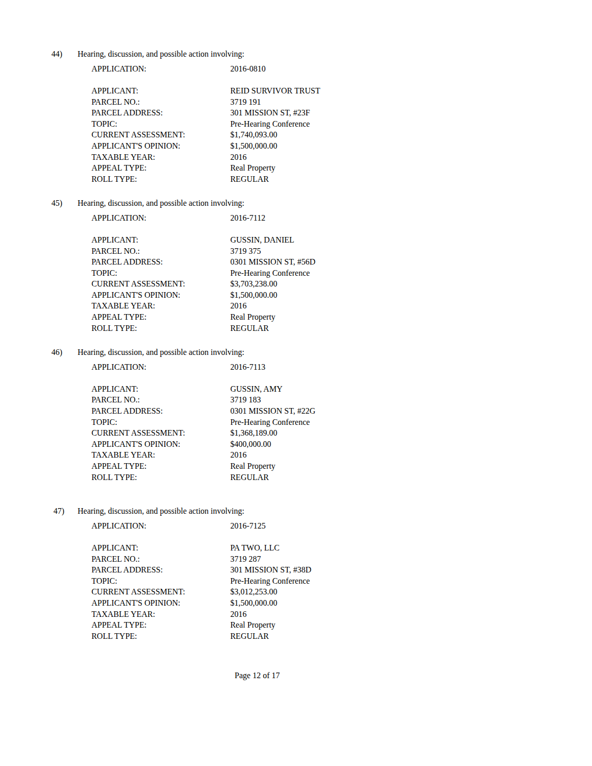44)
Hearing, discussion, and possible action involving:
| APPLICATION: | 2016-0810 |
| APPLICANT: | REID SURVIVOR TRUST |
| PARCEL NO.: | 3719 191 |
| PARCEL ADDRESS: | 301 MISSION ST, #23F |
| TOPIC: | Pre-Hearing Conference |
| CURRENT ASSESSMENT: | $1,740,093.00 |
| APPLICANT'S OPINION: | $1,500,000.00 |
| TAXABLE YEAR: | 2016 |
| APPEAL TYPE: | Real Property |
| ROLL TYPE: | REGULAR |
45)
Hearing, discussion, and possible action involving:
| APPLICATION: | 2016-7112 |
| APPLICANT: | GUSSIN, DANIEL |
| PARCEL NO.: | 3719 375 |
| PARCEL ADDRESS: | 0301 MISSION ST, #56D |
| TOPIC: | Pre-Hearing Conference |
| CURRENT ASSESSMENT: | $3,703,238.00 |
| APPLICANT'S OPINION: | $1,500,000.00 |
| TAXABLE YEAR: | 2016 |
| APPEAL TYPE: | Real Property |
| ROLL TYPE: | REGULAR |
46)
Hearing, discussion, and possible action involving:
| APPLICATION: | 2016-7113 |
| APPLICANT: | GUSSIN, AMY |
| PARCEL NO.: | 3719 183 |
| PARCEL ADDRESS: | 0301 MISSION ST, #22G |
| TOPIC: | Pre-Hearing Conference |
| CURRENT ASSESSMENT: | $1,368,189.00 |
| APPLICANT'S OPINION: | $400,000.00 |
| TAXABLE YEAR: | 2016 |
| APPEAL TYPE: | Real Property |
| ROLL TYPE: | REGULAR |
47)
Hearing, discussion, and possible action involving:
| APPLICATION: | 2016-7125 |
| APPLICANT: | PA TWO, LLC |
| PARCEL NO.: | 3719 287 |
| PARCEL ADDRESS: | 301 MISSION ST, #38D |
| TOPIC: | Pre-Hearing Conference |
| CURRENT ASSESSMENT: | $3,012,253.00 |
| APPLICANT'S OPINION: | $1,500,000.00 |
| TAXABLE YEAR: | 2016 |
| APPEAL TYPE: | Real Property |
| ROLL TYPE: | REGULAR |
Page 12 of 17